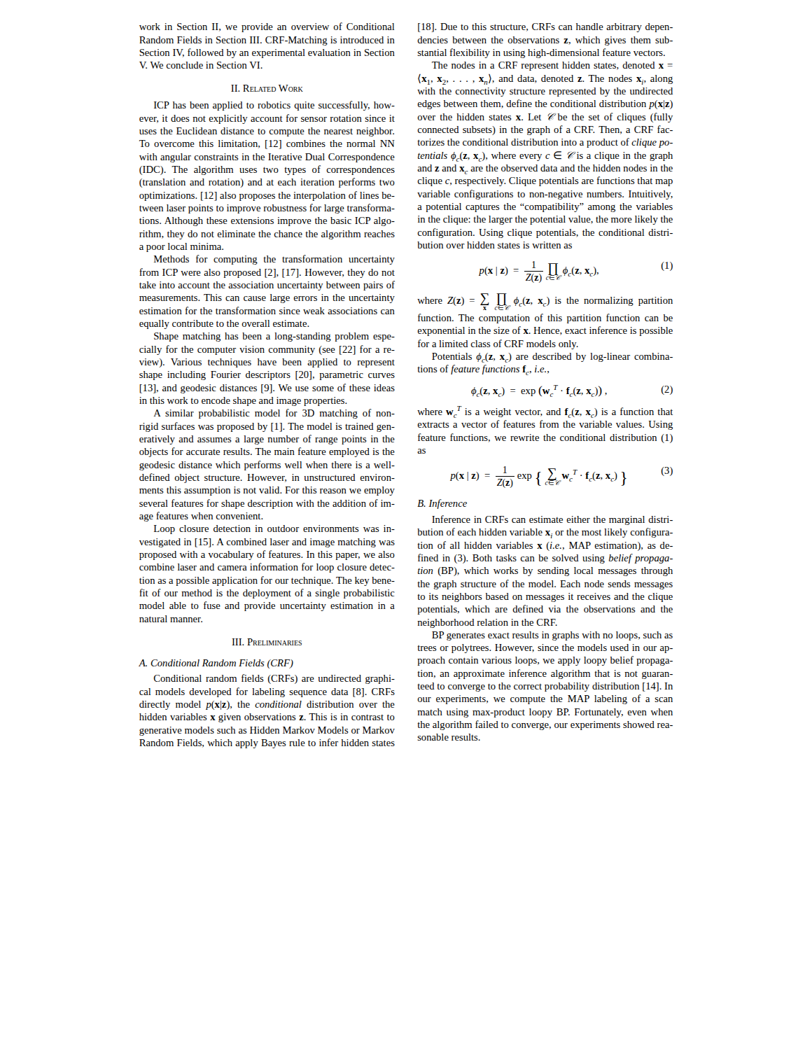work in Section II, we provide an overview of Conditional Random Fields in Section III. CRF-Matching is introduced in Section IV, followed by an experimental evaluation in Section V. We conclude in Section VI.
II. Related Work
ICP has been applied to robotics quite successfully, however, it does not explicitly account for sensor rotation since it uses the Euclidean distance to compute the nearest neighbor. To overcome this limitation, [12] combines the normal NN with angular constraints in the Iterative Dual Correspondence (IDC). The algorithm uses two types of correspondences (translation and rotation) and at each iteration performs two optimizations. [12] also proposes the interpolation of lines between laser points to improve robustness for large transformations. Although these extensions improve the basic ICP algorithm, they do not eliminate the chance the algorithm reaches a poor local minima.
Methods for computing the transformation uncertainty from ICP were also proposed [2], [17]. However, they do not take into account the association uncertainty between pairs of measurements. This can cause large errors in the uncertainty estimation for the transformation since weak associations can equally contribute to the overall estimate.
Shape matching has been a long-standing problem especially for the computer vision community (see [22] for a review). Various techniques have been applied to represent shape including Fourier descriptors [20], parametric curves [13], and geodesic distances [9]. We use some of these ideas in this work to encode shape and image properties.
A similar probabilistic model for 3D matching of non-rigid surfaces was proposed by [1]. The model is trained generatively and assumes a large number of range points in the objects for accurate results. The main feature employed is the geodesic distance which performs well when there is a well-defined object structure. However, in unstructured environments this assumption is not valid. For this reason we employ several features for shape description with the addition of image features when convenient.
Loop closure detection in outdoor environments was investigated in [15]. A combined laser and image matching was proposed with a vocabulary of features. In this paper, we also combine laser and camera information for loop closure detection as a possible application for our technique. The key benefit of our method is the deployment of a single probabilistic model able to fuse and provide uncertainty estimation in a natural manner.
III. Preliminaries
A. Conditional Random Fields (CRF)
Conditional random fields (CRFs) are undirected graphical models developed for labeling sequence data [8]. CRFs directly model p(x|z), the conditional distribution over the hidden variables x given observations z. This is in contrast to generative models such as Hidden Markov Models or Markov Random Fields, which apply Bayes rule to infer hidden states [18]. Due to this structure, CRFs can handle arbitrary dependencies between the observations z, which gives them substantial flexibility in using high-dimensional feature vectors.
The nodes in a CRF represent hidden states, denoted x = ⟨x1, x2, . . . , xn⟩, and data, denoted z. The nodes xi, along with the connectivity structure represented by the undirected edges between them, define the conditional distribution p(x|z) over the hidden states x. Let 𝒞 be the set of cliques (fully connected subsets) in the graph of a CRF. Then, a CRF factorizes the conditional distribution into a product of clique potentials ϕc(z, xc), where every c ∈ 𝒞 is a clique in the graph and z and xc are the observed data and the hidden nodes in the clique c, respectively. Clique potentials are functions that map variable configurations to non-negative numbers. Intuitively, a potential captures the “compatibility” among the variables in the clique: the larger the potential value, the more likely the configuration. Using clique potentials, the conditional distribution over hidden states is written as
(1) p(x | z) = 1 Z(z) ∏c∈𝒞 ϕc(z, xc),
where Z(z) = ∑x ∏c∈𝒞 ϕc(z, xc) is the normalizing partition function. The computation of this partition function can be exponential in the size of x. Hence, exact inference is possible for a limited class of CRF models only.
Potentials ϕc(z, xc) are described by log-linear combinations of feature functions fc, i.e.,
(2) ϕc(z, xc) = exp (wcT · fc(z, xc)) ,
where wcT is a weight vector, and fc(z, xc) is a function that extracts a vector of features from the variable values. Using feature functions, we rewrite the conditional distribution (1) as
(3) p(x | z) = 1 Z(z) exp { ∑c∈𝒞 wcT · fc(z, xc) }
B. Inference
Inference in CRFs can estimate either the marginal distribution of each hidden variable xi or the most likely configuration of all hidden variables x (i.e., MAP estimation), as defined in (3). Both tasks can be solved using belief propagation (BP), which works by sending local messages through the graph structure of the model. Each node sends messages to its neighbors based on messages it receives and the clique potentials, which are defined via the observations and the neighborhood relation in the CRF.
BP generates exact results in graphs with no loops, such as trees or polytrees. However, since the models used in our approach contain various loops, we apply loopy belief propagation, an approximate inference algorithm that is not guaranteed to converge to the correct probability distribution [14]. In our experiments, we compute the MAP labeling of a scan match using max-product loopy BP. Fortunately, even when the algorithm failed to converge, our experiments showed reasonable results.